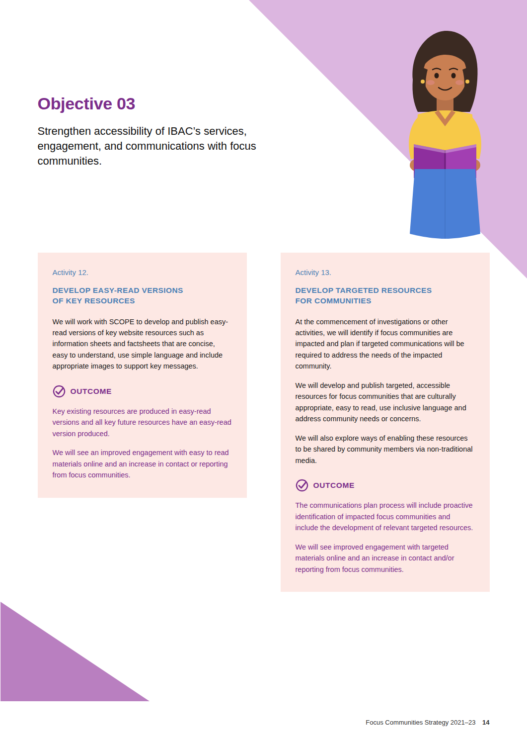Objective 03
Strengthen accessibility of IBAC’s services, engagement, and communications with focus communities.
Activity 12.
Develop easy-read versions
of key resources
We will work with SCOPE to develop and publish easy-read versions of key website resources such as information sheets and factsheets that are concise, easy to understand, use simple language and include appropriate images to support key messages.
Outcome
Key existing resources are produced in easy-read versions and all key future resources have an easy-read version produced.
We will see an improved engagement with easy to read materials online and an increase in contact or reporting from focus communities.
Activity 13.
Develop targeted resources
for communities
At the commencement of investigations or other activities, we will identify if focus communities are impacted and plan if targeted communications will be required to address the needs of the impacted community.
We will develop and publish targeted, accessible resources for focus communities that are culturally appropriate, easy to read, use inclusive language and address community needs or concerns.
We will also explore ways of enabling these resources to be shared by community members via non-traditional media.
Outcome
The communications plan process will include proactive identification of impacted focus communities and include the development of relevant targeted resources.
We will see improved engagement with targeted materials online and an increase in contact and/or reporting from focus communities.
Focus Communities Strategy 2021–23 14